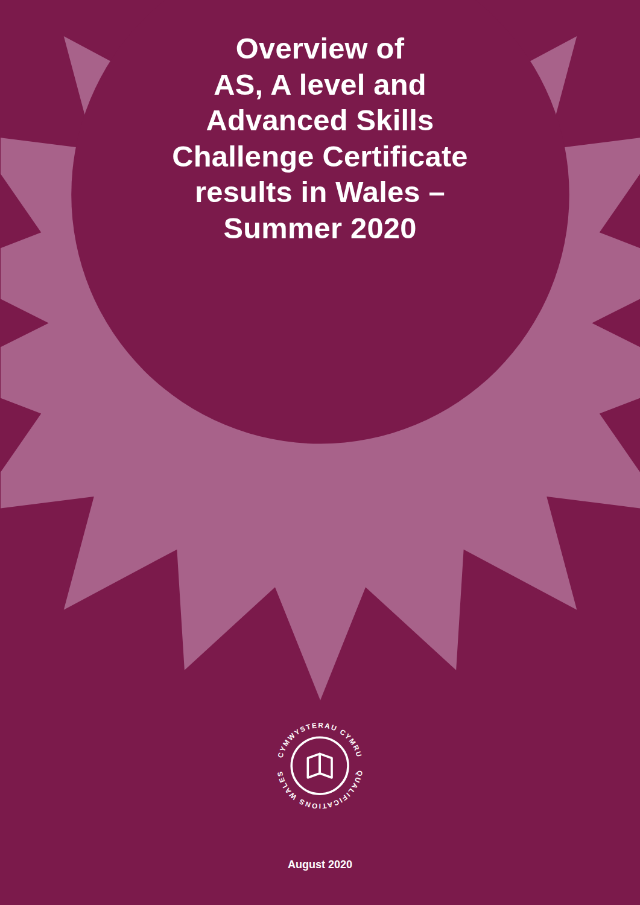Overview of
AS, A level and Advanced Skills Challenge Certificate results in Wales – Summer 2020
CYMWYSTERAU CYMRU QUALIFICATIONS WALES
August 2020